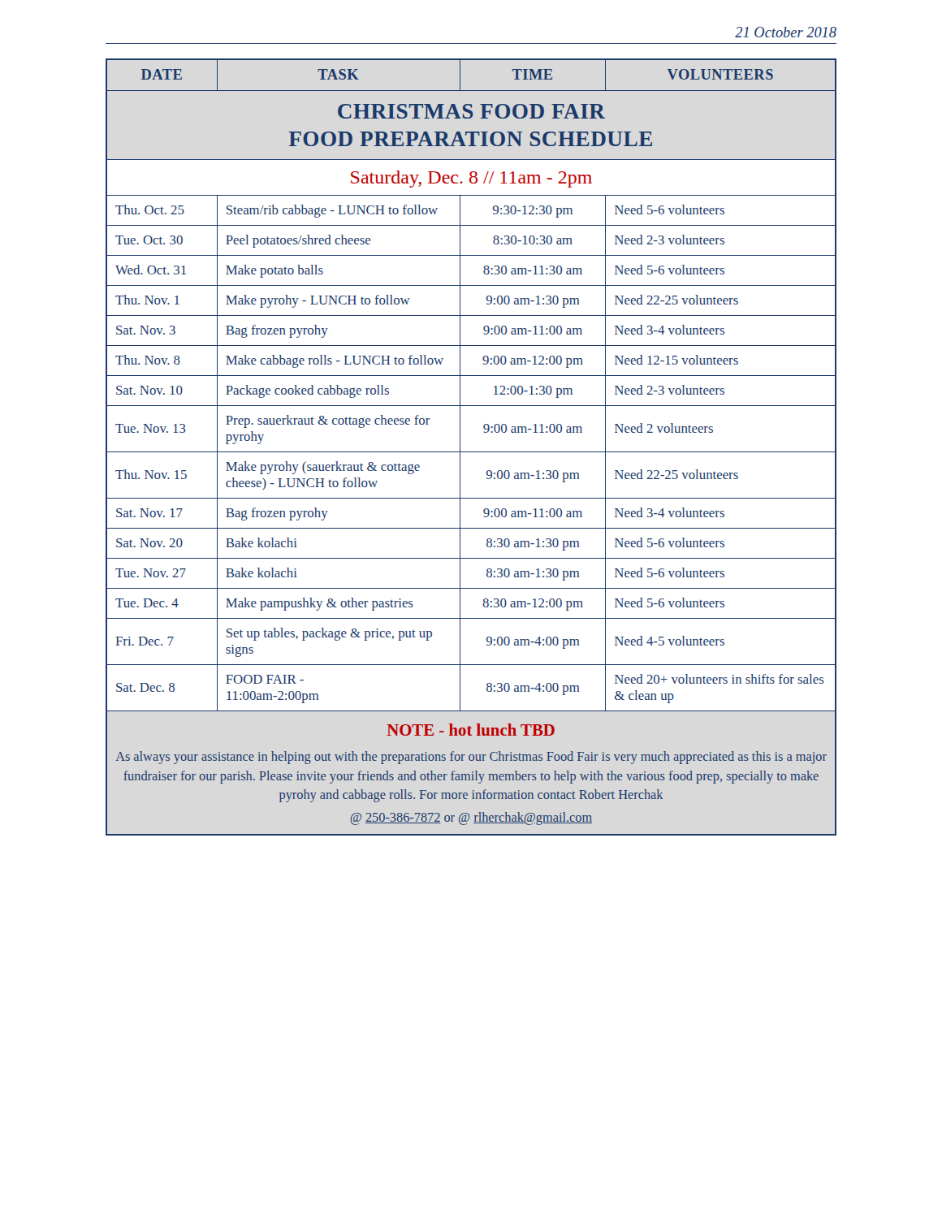21 October 2018
| CHRISTMAS FOOD FAIR FOOD PREPARATION SCHEDULE |
| Saturday, Dec. 8 // 11am - 2pm |
| DATE | TASK | TIME | VOLUNTEERS |
| Thu. Oct. 25 | Steam/rib cabbage - LUNCH to follow | 9:30-12:30 pm | Need 5-6 volunteers |
| Tue. Oct. 30 | Peel potatoes/shred cheese | 8:30-10:30 am | Need 2-3 volunteers |
| Wed. Oct. 31 | Make potato balls | 8:30 am-11:30 am | Need 5-6 volunteers |
| Thu. Nov. 1 | Make pyrohy - LUNCH to follow | 9:00 am-1:30 pm | Need 22-25 volunteers |
| Sat. Nov. 3 | Bag frozen pyrohy | 9:00 am-11:00 am | Need 3-4 volunteers |
| Thu. Nov. 8 | Make cabbage rolls - LUNCH to follow | 9:00 am-12:00 pm | Need 12-15 volunteers |
| Sat. Nov. 10 | Package cooked cabbage rolls | 12:00-1:30 pm | Need 2-3 volunteers |
| Tue. Nov. 13 | Prep. sauerkraut & cottage cheese for pyrohy | 9:00 am-11:00 am | Need 2 volunteers |
| Thu. Nov. 15 | Make pyrohy (sauerkraut & cottage cheese) - LUNCH to follow | 9:00 am-1:30 pm | Need 22-25 volunteers |
| Sat. Nov. 17 | Bag frozen pyrohy | 9:00 am-11:00 am | Need 3-4 volunteers |
| Sat. Nov. 20 | Bake kolachi | 8:30 am-1:30 pm | Need 5-6 volunteers |
| Tue. Nov. 27 | Bake kolachi | 8:30 am-1:30 pm | Need 5-6 volunteers |
| Tue. Dec. 4 | Make pampushky & other pastries | 8:30 am-12:00 pm | Need 5-6 volunteers |
| Fri. Dec. 7 | Set up tables, package & price, put up signs | 9:00 am-4:00 pm | Need 4-5 volunteers |
| Sat. Dec. 8 | FOOD FAIR - 11:00am-2:00pm | 8:30 am-4:00 pm | Need 20+ volunteers in shifts for sales & clean up |
| NOTE - hot lunch TBD As always your assistance in helping out with the preparations for our Christmas Food Fair is very much appreciated as this is a major fundraiser for our parish. Please invite your friends and other family members to help with the various food prep, specially to make pyrohy and cabbage rolls. For more information contact Robert Herchak @ 250-386-7872 or @ rlherchak@gmail.com |